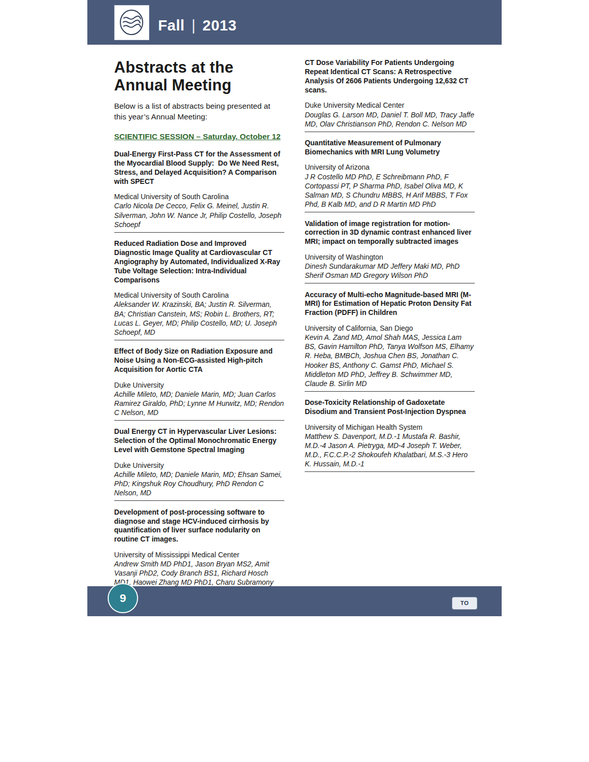Fall|2013
Abstracts at the Annual Meeting
Below is a list of abstracts being presented at this year’s Annual Meeting:
SCIENTIFIC SESSION – Saturday, October 12
Dual-Energy First-Pass CT for the Assessment of the Myocardial Blood Supply: Do We Need Rest, Stress, and Delayed Acquisition? A Comparison with SPECT
Medical University of South Carolina
Carlo Nicola De Cecco, Felix G. Meinel, Justin R. Silverman, John W. Nance Jr, Philip Costello, Joseph Schoepf
Reduced Radiation Dose and Improved Diagnostic Image Quality at Cardiovascular CT Angiography by Automated, Individualized X-Ray Tube Voltage Selection: Intra-Individual Comparisons
Medical University of South Carolina
Aleksander W. Krazinski, BA; Justin R. Silverman, BA; Christian Canstein, MS; Robin L. Brothers, RT; Lucas L. Geyer, MD; Philip Costello, MD; U. Joseph Schoepf, MD
Effect of Body Size on Radiation Exposure and Noise Using a Non-ECG-assisted High-pitch Acquisition for Aortic CTA
Duke University
Achille Mileto, MD; Daniele Marin, MD; Juan Carlos Ramirez Giraldo, PhD; Lynne M Hurwitz, MD; Rendon C Nelson, MD
Dual Energy CT in Hypervascular Liver Lesions: Selection of the Optimal Monochromatic Energy Level with Gemstone Spectral Imaging
Duke University
Achille Mileto, MD; Daniele Marin, MD; Ehsan Samei, PhD; Kingshuk Roy Choudhury, PhD Rendon C Nelson, MD
Development of post-processing software to diagnose and stage HCV-induced cirrhosis by quantification of liver surface nodularity on routine CT images.
University of Mississippi Medical Center
Andrew Smith MD PhD1, Jason Bryan MS2, Amit Vasanji PhD2, Cody Branch BS1, Richard Hosch MD1, Haowei Zhang MD PhD1, Charu Subramony MD MBBS3, Michael Griswold PhD4, Xu Zhang PhD4.
CT Dose Variability For Patients Undergoing Repeat Identical CT Scans: A Retrospective Analysis Of 2606 Patients Undergoing 12,632 CT scans.
Duke University Medical Center
Douglas G. Larson MD, Daniel T. Boll MD, Tracy Jaffe MD, Olav Christianson PhD, Rendon C. Nelson MD
Quantitative Measurement of Pulmonary Biomechanics with MRI Lung Volumetry
University of Arizona
J R Costello MD PhD, E Schreibmann PhD, F Cortopassi PT, P Sharma PhD, Isabel Oliva MD, K Salman MD, S Chundru MBBS, H Arif MBBS, T Fox Phd, B Kalb MD, and D R Martin MD PhD
Validation of image registration for motion-correction in 3D dynamic contrast enhanced liver MRI; impact on temporally subtracted images
University of Washington
Dinesh Sundarakumar MD Jeffery Maki MD, PhD Sherif Osman MD Gregory Wilson PhD
Accuracy of Multi-echo Magnitude-based MRI (M-MRI) for Estimation of Hepatic Proton Density Fat Fraction (PDFF) in Children
University of California, San Diego
Kevin A. Zand MD, Amol Shah MAS, Jessica Lam BS, Gavin Hamilton PhD, Tanya Wolfson MS, Elhamy R. Heba, BMBCh, Joshua Chen BS, Jonathan C. Hooker BS, Anthony C. Gamst PhD, Michael S. Middleton MD PhD, Jeffrey B. Schwimmer MD, Claude B. Sirlin MD
Dose-Toxicity Relationship of Gadoxetate Disodium and Transient Post-Injection Dyspnea
University of Michigan Health System
Matthew S. Davenport, M.D.-1 Mustafa R. Bashir, M.D.-4 Jason A. Pietryga, MD-4 Joseph T. Weber, M.D., F.C.C.P.-2 Shokoufeh Khalatbari, M.S.-3 Hero K. Hussain, M.D.-1
9
TO